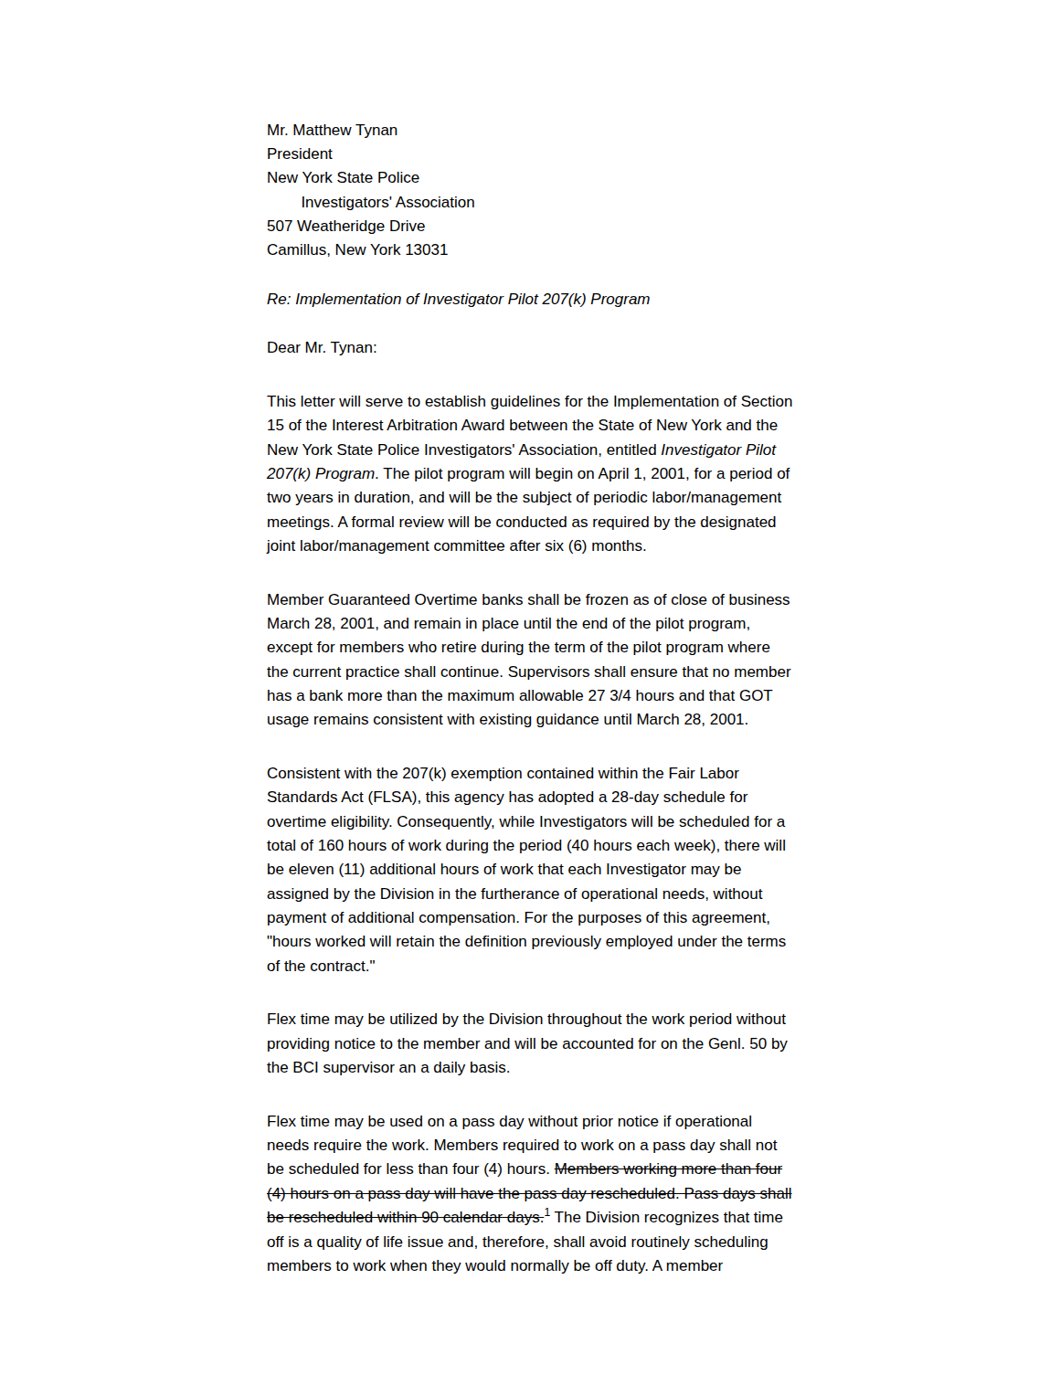Mr. Matthew Tynan
President
New York State Police
Investigators' Association
507 Weatheridge Drive
Camillus, New York 13031
Re: Implementation of Investigator Pilot 207(k) Program
Dear Mr. Tynan:
This letter will serve to establish guidelines for the Implementation of Section 15 of the Interest Arbitration Award between the State of New York and the New York State Police Investigators' Association, entitled Investigator Pilot 207(k) Program. The pilot program will begin on April 1, 2001, for a period of two years in duration, and will be the subject of periodic labor/management meetings. A formal review will be conducted as required by the designated joint labor/management committee after six (6) months.
Member Guaranteed Overtime banks shall be frozen as of close of business March 28, 2001, and remain in place until the end of the pilot program, except for members who retire during the term of the pilot program where the current practice shall continue. Supervisors shall ensure that no member has a bank more than the maximum allowable 27 3/4 hours and that GOT usage remains consistent with existing guidance until March 28, 2001.
Consistent with the 207(k) exemption contained within the Fair Labor Standards Act (FLSA), this agency has adopted a 28-day schedule for overtime eligibility. Consequently, while Investigators will be scheduled for a total of 160 hours of work during the period (40 hours each week), there will be eleven (11) additional hours of work that each Investigator may be assigned by the Division in the furtherance of operational needs, without payment of additional compensation. For the purposes of this agreement, "hours worked will retain the definition previously employed under the terms of the contract."
Flex time may be utilized by the Division throughout the work period without providing notice to the member and will be accounted for on the Genl. 50 by the BCI supervisor an a daily basis.
Flex time may be used on a pass day without prior notice if operational needs require the work. Members required to work on a pass day shall not be scheduled for less than four (4) hours. Members working more than four (4) hours on a pass day will have the pass day rescheduled. Pass days shall be rescheduled within 90 calendar days.1 The Division recognizes that time off is a quality of life issue and, therefore, shall avoid routinely scheduling members to work when they would normally be off duty. A member